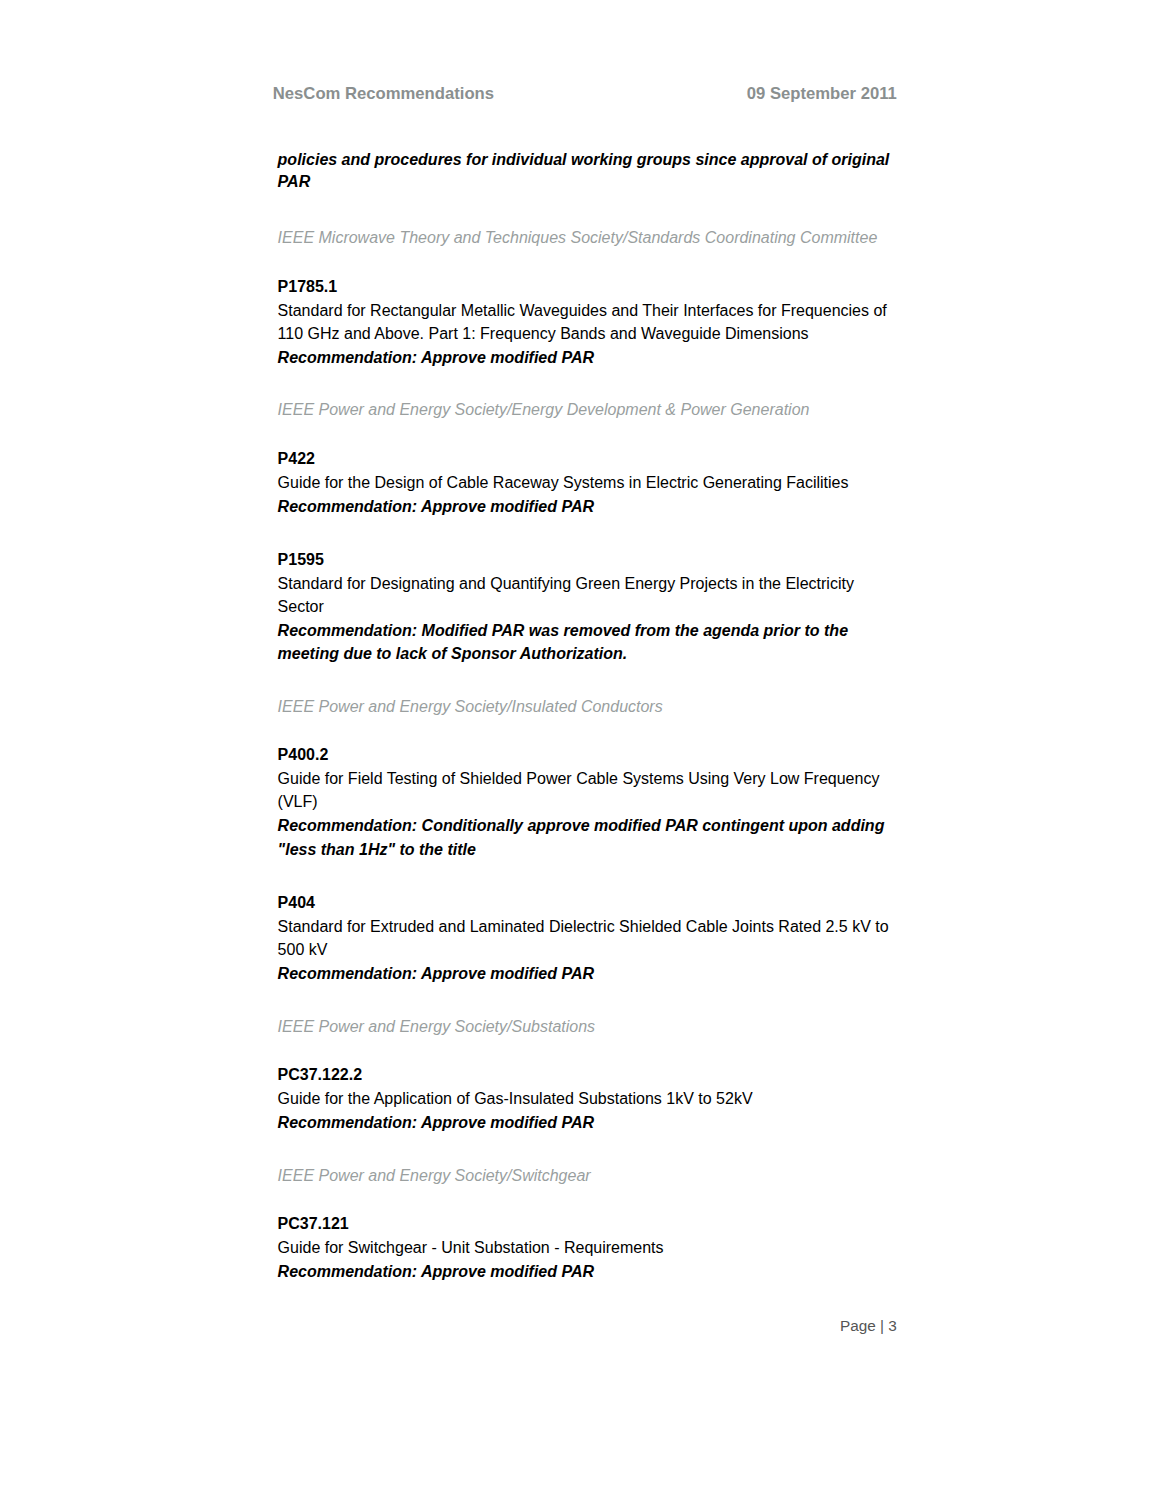NesCom Recommendations 09 September 2011
policies and procedures for individual working groups since approval of original PAR
IEEE Microwave Theory and Techniques Society/Standards Coordinating Committee
P1785.1
Standard for Rectangular Metallic Waveguides and Their Interfaces for Frequencies of 110 GHz and Above. Part 1: Frequency Bands and Waveguide Dimensions
Recommendation: Approve modified PAR
IEEE Power and Energy Society/Energy Development & Power Generation
P422
Guide for the Design of Cable Raceway Systems in Electric Generating Facilities
Recommendation: Approve modified PAR
P1595
Standard for Designating and Quantifying Green Energy Projects in the Electricity Sector
Recommendation: Modified PAR was removed from the agenda prior to the meeting due to lack of Sponsor Authorization.
IEEE Power and Energy Society/Insulated Conductors
P400.2
Guide for Field Testing of Shielded Power Cable Systems Using Very Low Frequency (VLF)
Recommendation: Conditionally approve modified PAR contingent upon adding "less than 1Hz" to the title
P404
Standard for Extruded and Laminated Dielectric Shielded Cable Joints Rated 2.5 kV to 500 kV
Recommendation: Approve modified PAR
IEEE Power and Energy Society/Substations
PC37.122.2
Guide for the Application of Gas-Insulated Substations 1kV to 52kV
Recommendation: Approve modified PAR
IEEE Power and Energy Society/Switchgear
PC37.121
Guide for Switchgear - Unit Substation - Requirements
Recommendation: Approve modified PAR
Page | 3